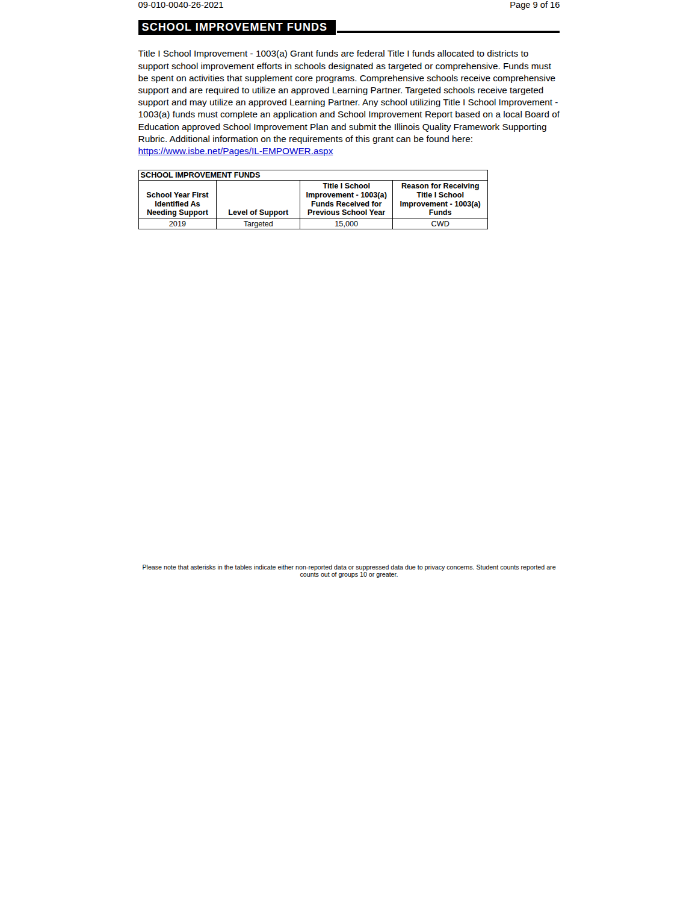09-010-0040-26-2021
Page 9 of 16
SCHOOL IMPROVEMENT FUNDS
Title I School Improvement - 1003(a) Grant funds are federal Title I funds allocated to districts to support school improvement efforts in schools designated as targeted or comprehensive. Funds must be spent on activities that supplement core programs. Comprehensive schools receive comprehensive support and are required to utilize an approved Learning Partner. Targeted schools receive targeted support and may utilize an approved Learning Partner. Any school utilizing Title I School Improvement - 1003(a) funds must complete an application and School Improvement Report based on a local Board of Education approved School Improvement Plan and submit the Illinois Quality Framework Supporting Rubric. Additional information on the requirements of this grant can be found here: https://www.isbe.net/Pages/IL-EMPOWER.aspx
SCHOOL IMPROVEMENT FUNDS
| School Year First Identified As Needing Support | Level of Support | Title I School Improvement - 1003(a) Funds Received for Previous School Year | Reason for Receiving Title I School Improvement - 1003(a) Funds |
| --- | --- | --- | --- |
| 2019 | Targeted | 15,000 | CWD |
Please note that asterisks in the tables indicate either non-reported data or suppressed data due to privacy concerns. Student counts reported are counts out of groups 10 or greater.